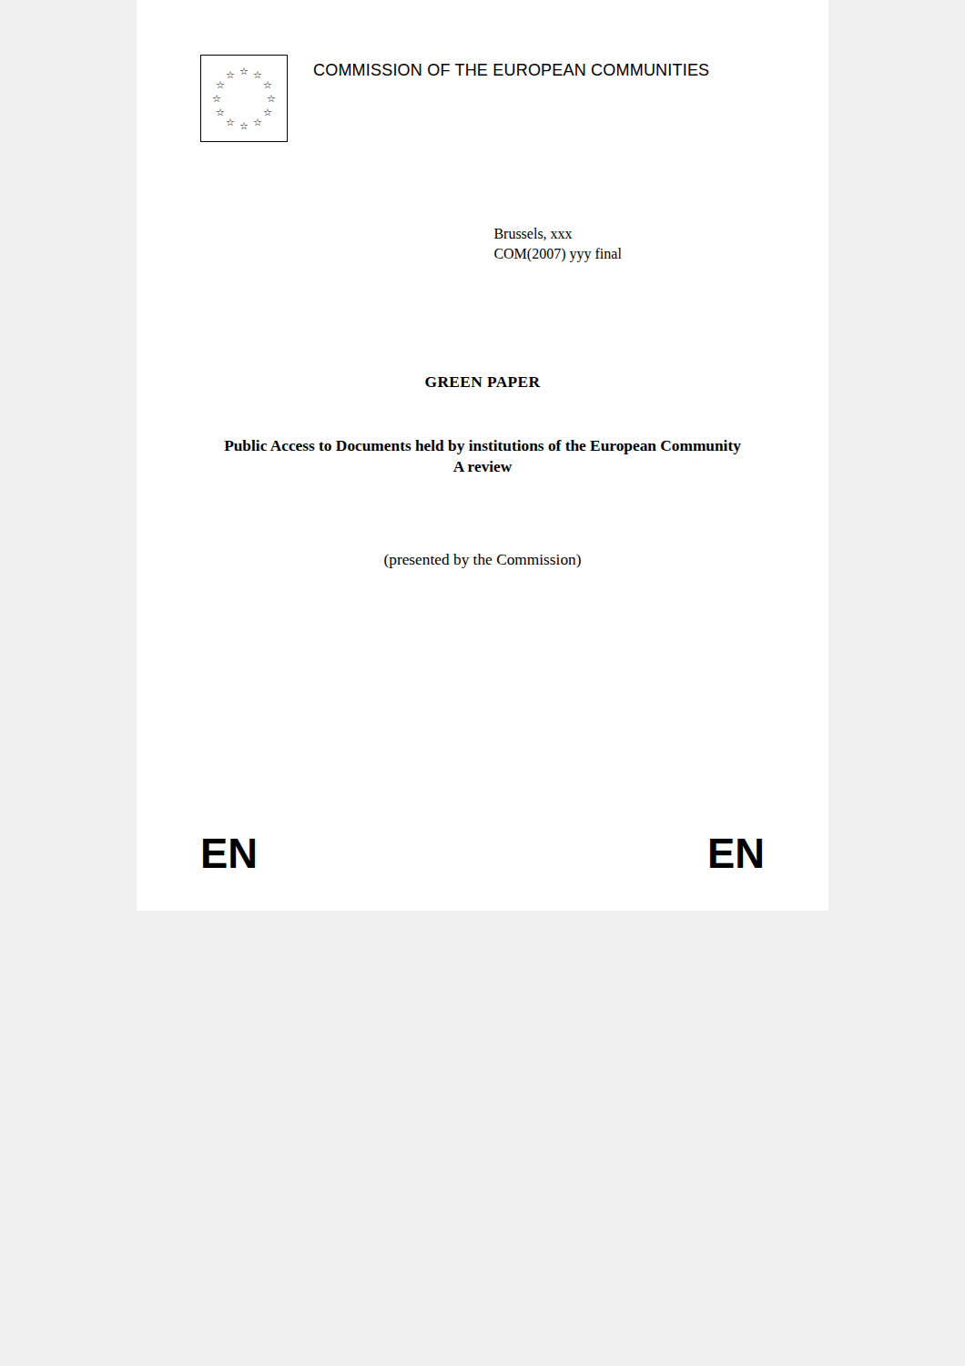☆ ☆ ☆ ☆ ☆ ☆ ☆ ☆ ☆ ☆ ☆ ☆
COMMISSION OF THE EUROPEAN COMMUNITIES
Brussels, xxx
COM(2007) yyy final
GREEN PAPER
Public Access to Documents held by institutions of the European Community
A review
(presented by the Commission)
EN EN